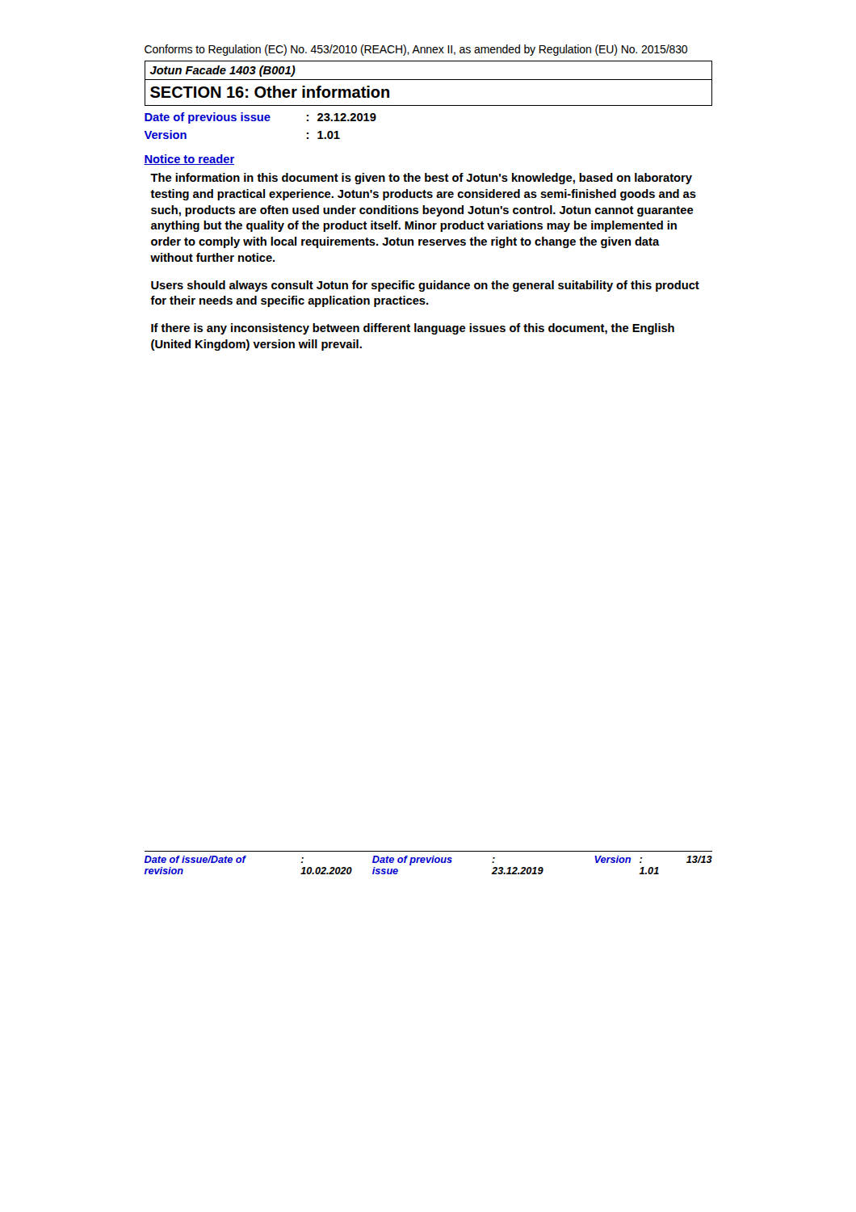Conforms to Regulation (EC) No. 453/2010 (REACH), Annex II, as amended by Regulation (EU) No. 2015/830
Jotun Facade 1403 (B001)
SECTION 16: Other information
Date of previous issue : 23.12.2019
Version : 1.01
Notice to reader
The information in this document is given to the best of Jotun's knowledge, based on laboratory testing and practical experience. Jotun's products are considered as semi-finished goods and as such, products are often used under conditions beyond Jotun's control. Jotun cannot guarantee anything but the quality of the product itself. Minor product variations may be implemented in order to comply with local requirements. Jotun reserves the right to change the given data without further notice.
Users should always consult Jotun for specific guidance on the general suitability of this product for their needs and specific application practices.
If there is any inconsistency between different language issues of this document, the English (United Kingdom) version will prevail.
Date of issue/Date of revision : 10.02.2020 Date of previous issue : 23.12.2019 Version : 1.01 13/13